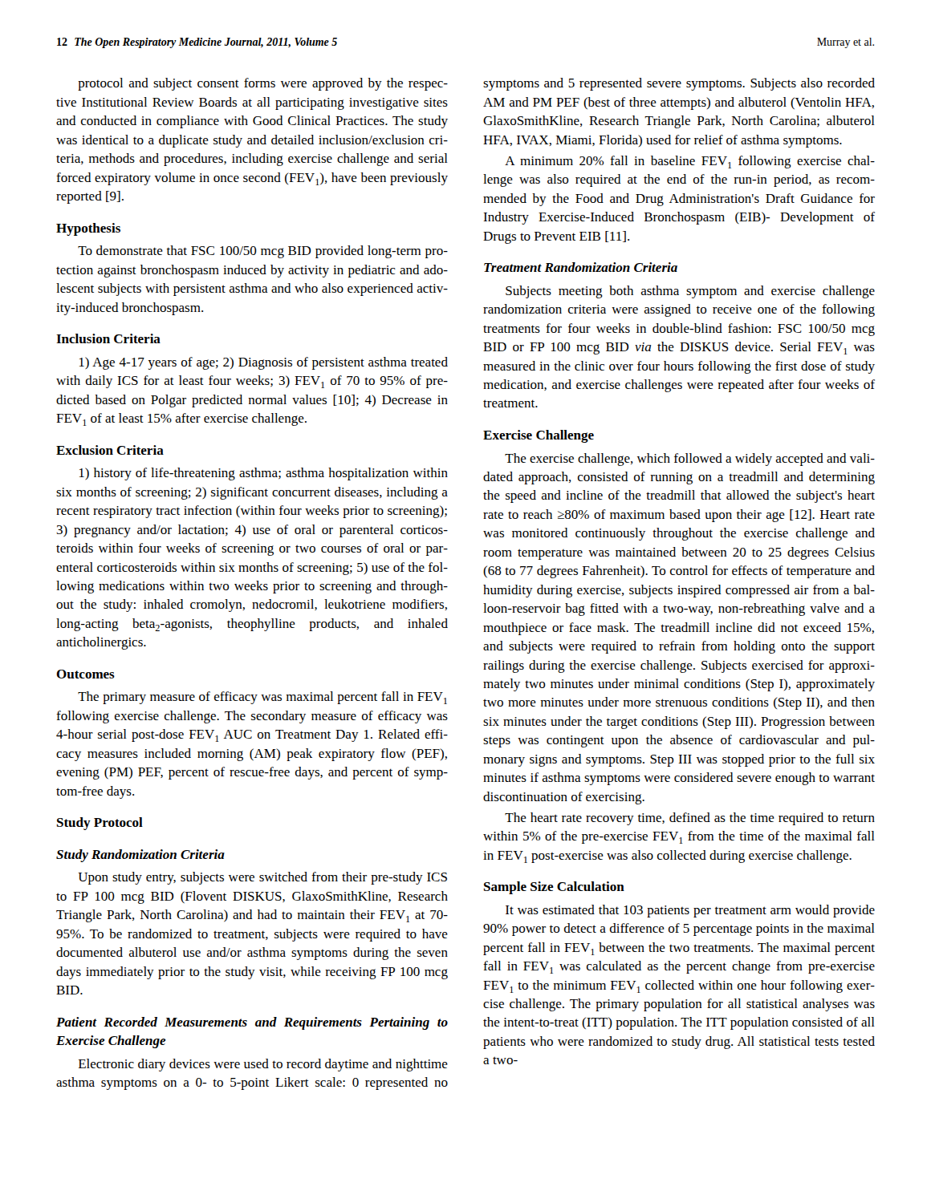12 The Open Respiratory Medicine Journal, 2011, Volume 5
Murray et al.
protocol and subject consent forms were approved by the respective Institutional Review Boards at all participating investigative sites and conducted in compliance with Good Clinical Practices. The study was identical to a duplicate study and detailed inclusion/exclusion criteria, methods and procedures, including exercise challenge and serial forced expiratory volume in once second (FEV1), have been previously reported [9].
Hypothesis
To demonstrate that FSC 100/50 mcg BID provided long-term protection against bronchospasm induced by activity in pediatric and adolescent subjects with persistent asthma and who also experienced activity-induced bronchospasm.
Inclusion Criteria
1) Age 4-17 years of age; 2) Diagnosis of persistent asthma treated with daily ICS for at least four weeks; 3) FEV1 of 70 to 95% of predicted based on Polgar predicted normal values [10]; 4) Decrease in FEV1 of at least 15% after exercise challenge.
Exclusion Criteria
1) history of life-threatening asthma; asthma hospitalization within six months of screening; 2) significant concurrent diseases, including a recent respiratory tract infection (within four weeks prior to screening); 3) pregnancy and/or lactation; 4) use of oral or parenteral corticosteroids within four weeks of screening or two courses of oral or parenteral corticosteroids within six months of screening; 5) use of the following medications within two weeks prior to screening and throughout the study: inhaled cromolyn, nedocromil, leukotriene modifiers, long-acting beta2-agonists, theophylline products, and inhaled anticholinergics.
Outcomes
The primary measure of efficacy was maximal percent fall in FEV1 following exercise challenge. The secondary measure of efficacy was 4-hour serial post-dose FEV1 AUC on Treatment Day 1. Related efficacy measures included morning (AM) peak expiratory flow (PEF), evening (PM) PEF, percent of rescue-free days, and percent of symptom-free days.
Study Protocol
Study Randomization Criteria
Upon study entry, subjects were switched from their pre-study ICS to FP 100 mcg BID (Flovent DISKUS, GlaxoSmithKline, Research Triangle Park, North Carolina) and had to maintain their FEV1 at 70-95%. To be randomized to treatment, subjects were required to have documented albuterol use and/or asthma symptoms during the seven days immediately prior to the study visit, while receiving FP 100 mcg BID.
Patient Recorded Measurements and Requirements Pertaining to Exercise Challenge
Electronic diary devices were used to record daytime and nighttime asthma symptoms on a 0- to 5-point Likert scale: 0 represented no symptoms and 5 represented severe symptoms. Subjects also recorded AM and PM PEF (best of three attempts) and albuterol (Ventolin HFA, GlaxoSmithKline, Research Triangle Park, North Carolina; albuterol HFA, IVAX, Miami, Florida) used for relief of asthma symptoms.
A minimum 20% fall in baseline FEV1 following exercise challenge was also required at the end of the run-in period, as recommended by the Food and Drug Administration's Draft Guidance for Industry Exercise-Induced Bronchospasm (EIB)- Development of Drugs to Prevent EIB [11].
Treatment Randomization Criteria
Subjects meeting both asthma symptom and exercise challenge randomization criteria were assigned to receive one of the following treatments for four weeks in double-blind fashion: FSC 100/50 mcg BID or FP 100 mcg BID via the DISKUS device. Serial FEV1 was measured in the clinic over four hours following the first dose of study medication, and exercise challenges were repeated after four weeks of treatment.
Exercise Challenge
The exercise challenge, which followed a widely accepted and validated approach, consisted of running on a treadmill and determining the speed and incline of the treadmill that allowed the subject's heart rate to reach ≥80% of maximum based upon their age [12]. Heart rate was monitored continuously throughout the exercise challenge and room temperature was maintained between 20 to 25 degrees Celsius (68 to 77 degrees Fahrenheit). To control for effects of temperature and humidity during exercise, subjects inspired compressed air from a balloon-reservoir bag fitted with a two-way, non-rebreathing valve and a mouthpiece or face mask. The treadmill incline did not exceed 15%, and subjects were required to refrain from holding onto the support railings during the exercise challenge. Subjects exercised for approximately two minutes under minimal conditions (Step I), approximately two more minutes under more strenuous conditions (Step II), and then six minutes under the target conditions (Step III). Progression between steps was contingent upon the absence of cardiovascular and pulmonary signs and symptoms. Step III was stopped prior to the full six minutes if asthma symptoms were considered severe enough to warrant discontinuation of exercising.
The heart rate recovery time, defined as the time required to return within 5% of the pre-exercise FEV1 from the time of the maximal fall in FEV1 post-exercise was also collected during exercise challenge.
Sample Size Calculation
It was estimated that 103 patients per treatment arm would provide 90% power to detect a difference of 5 percentage points in the maximal percent fall in FEV1 between the two treatments. The maximal percent fall in FEV1 was calculated as the percent change from pre-exercise FEV1 to the minimum FEV1 collected within one hour following exercise challenge. The primary population for all statistical analyses was the intent-to-treat (ITT) population. The ITT population consisted of all patients who were randomized to study drug. All statistical tests tested a two-